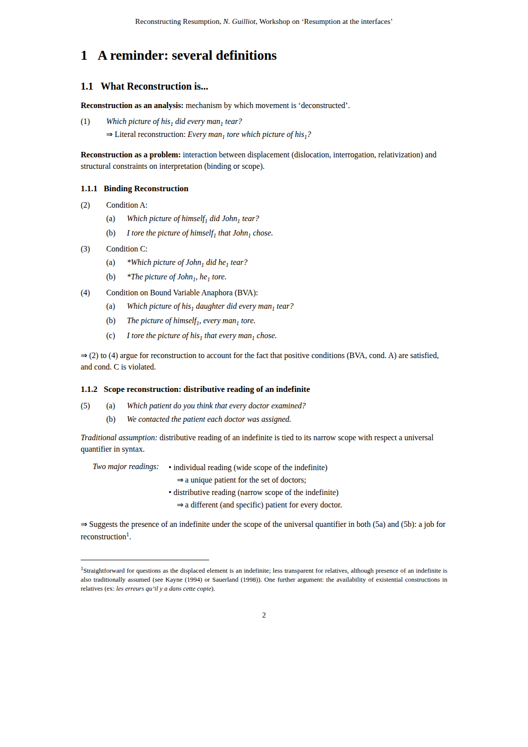Reconstructing Resumption, N. Guilliot, Workshop on ‘Resumption at the interfaces’
1 A reminder: several definitions
1.1 What Reconstruction is...
Reconstruction as an analysis: mechanism by which movement is ‘deconstructed’.
Which picture of his1 did every man1 tear?
⇒ Literal reconstruction: Every man1 tore which picture of his1?
Reconstruction as a problem: interaction between displacement (dislocation, interrogation, relativization) and structural constraints on interpretation (binding or scope).
1.1.1 Binding Reconstruction
Condition A:
Which picture of himself1 did John1 tear?
I tore the picture of himself1 that John1 chose.
Condition C:
*Which picture of John1 did he1 tear?
*The picture of John1, he1 tore.
Condition on Bound Variable Anaphora (BVA):
Which picture of his1 daughter did every man1 tear?
The picture of himself1, every man1 tore.
I tore the picture of his1 that every man1 chose.
⇒ (2) to (4) argue for reconstruction to account for the fact that positive conditions (BVA, cond. A) are satisfied, and cond. C is violated.
1.1.2 Scope reconstruction: distributive reading of an indefinite
Which patient do you think that every doctor examined?
We contacted the patient each doctor was assigned.
Traditional assumption: distributive reading of an indefinite is tied to its narrow scope with respect a universal quantifier in syntax.
Two major readings:
individual reading (wide scope of the indefinite)
⇒ a unique patient for the set of doctors;
distributive reading (narrow scope of the indefinite)
⇒ a different (and specific) patient for every doctor.
⇒ Suggests the presence of an indefinite under the scope of the universal quantifier in both (5a) and (5b): a job for reconstruction1.
1Straightforward for questions as the displaced element is an indefinite; less transparent for relatives, although presence of an indefinite is also traditionally assumed (see Kayne (1994) or Sauerland (1998)). One further argument: the availability of existential constructions in relatives (ex: les erreurs qu’il y a dans cette copie).
2